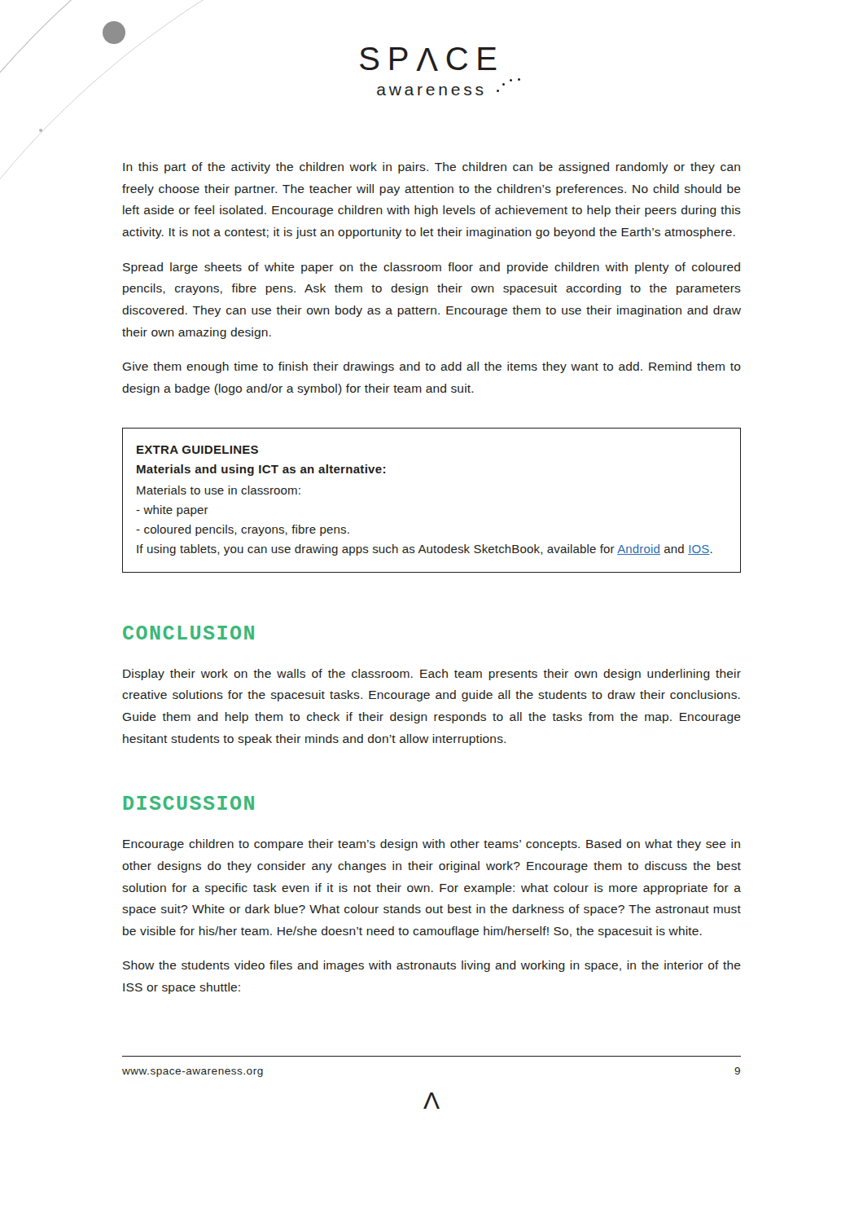SPΛCE
awareness
In this part of the activity the children work in pairs. The children can be assigned randomly or they can freely choose their partner. The teacher will pay attention to the children’s preferences. No child should be left aside or feel isolated. Encourage children with high levels of achievement to help their peers during this activity. It is not a contest; it is just an opportunity to let their imagination go beyond the Earth’s atmosphere.
Spread large sheets of white paper on the classroom floor and provide children with plenty of coloured pencils, crayons, fibre pens. Ask them to design their own spacesuit according to the parameters discovered. They can use their own body as a pattern. Encourage them to use their imagination and draw their own amazing design.
Give them enough time to finish their drawings and to add all the items they want to add. Remind them to design a badge (logo and/or a symbol) for their team and suit.
EXTRA GUIDELINES
Materials and using ICT as an alternative:
Materials to use in classroom:
- white paper
- coloured pencils, crayons, fibre pens.
If using tablets, you can use drawing apps such as Autodesk SketchBook, available for Android and IOS.
CONCLUSION
Display their work on the walls of the classroom. Each team presents their own design underlining their creative solutions for the spacesuit tasks. Encourage and guide all the students to draw their conclusions. Guide them and help them to check if their design responds to all the tasks from the map. Encourage hesitant students to speak their minds and don’t allow interruptions.
DISCUSSION
Encourage children to compare their team’s design with other teams’ concepts. Based on what they see in other designs do they consider any changes in their original work? Encourage them to discuss the best solution for a specific task even if it is not their own. For example: what colour is more appropriate for a space suit? White or dark blue? What colour stands out best in the darkness of space? The astronaut must be visible for his/her team. He/she doesn’t need to camouflage him/herself! So, the spacesuit is white.
Show the students video files and images with astronauts living and working in space, in the interior of the ISS or space shuttle:
www.space-awareness.org 9
Λ